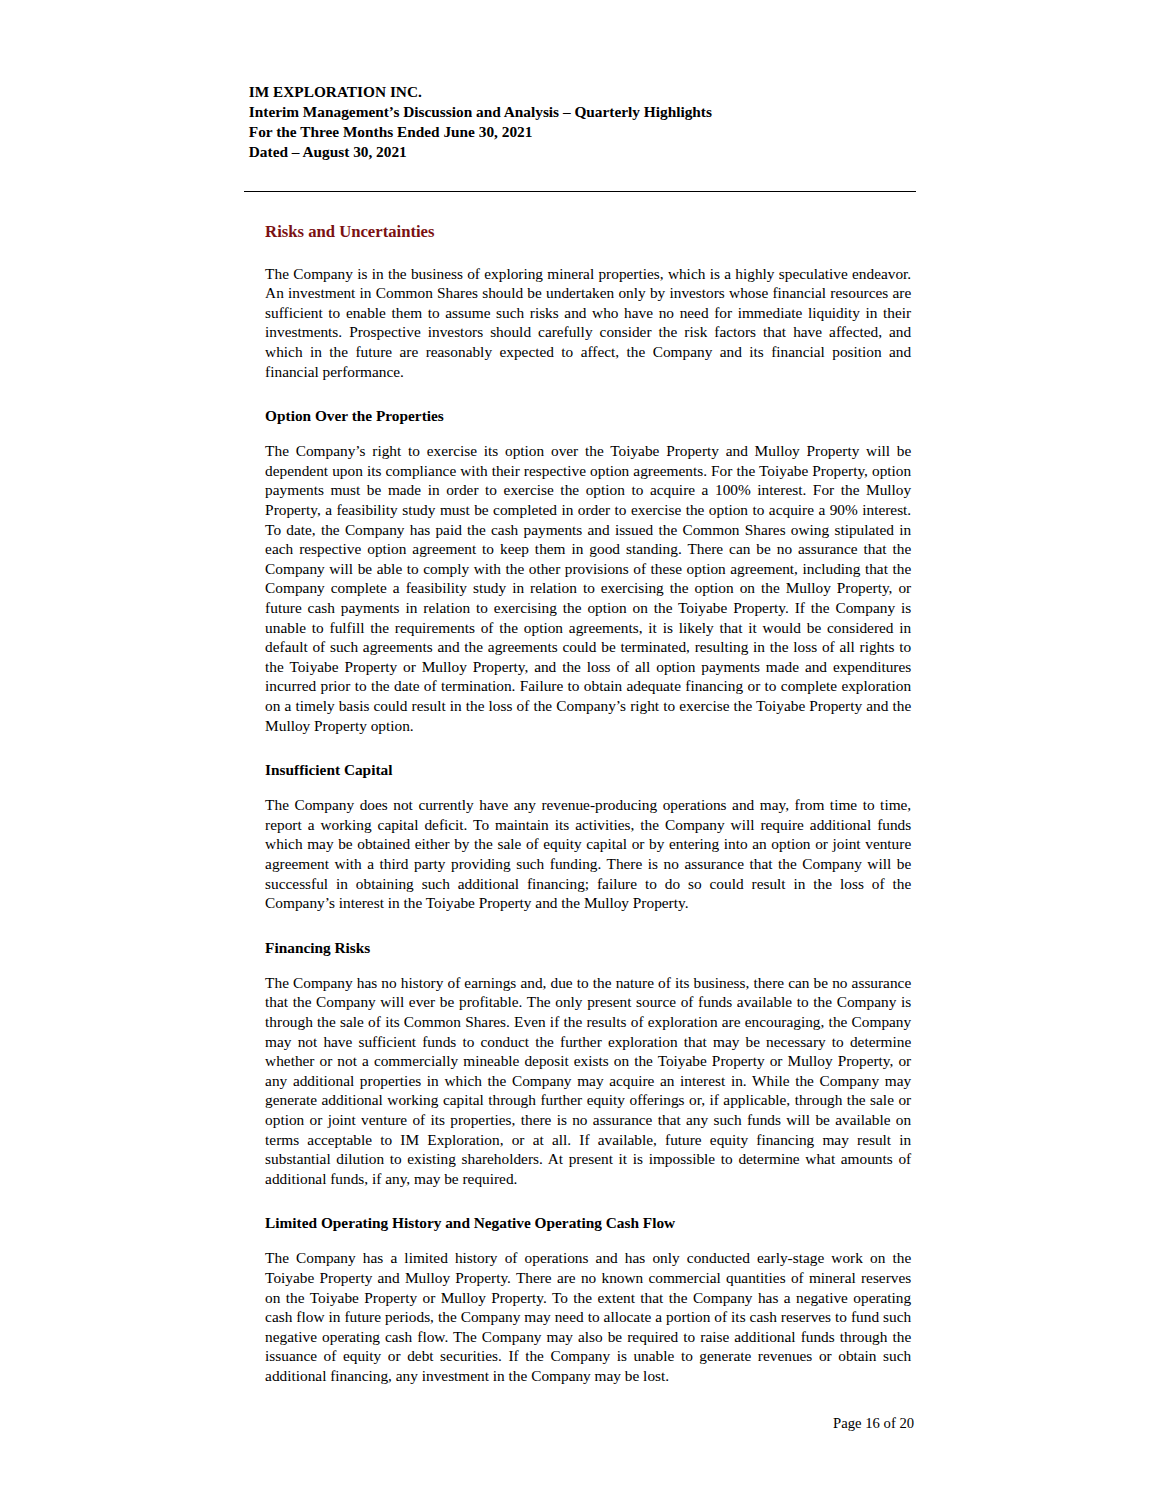IM EXPLORATION INC.
Interim Management’s Discussion and Analysis – Quarterly Highlights
For the Three Months Ended June 30, 2021
Dated – August 30, 2021
Risks and Uncertainties
The Company is in the business of exploring mineral properties, which is a highly speculative endeavor. An investment in Common Shares should be undertaken only by investors whose financial resources are sufficient to enable them to assume such risks and who have no need for immediate liquidity in their investments. Prospective investors should carefully consider the risk factors that have affected, and which in the future are reasonably expected to affect, the Company and its financial position and financial performance.
Option Over the Properties
The Company’s right to exercise its option over the Toiyabe Property and Mulloy Property will be dependent upon its compliance with their respective option agreements. For the Toiyabe Property, option payments must be made in order to exercise the option to acquire a 100% interest. For the Mulloy Property, a feasibility study must be completed in order to exercise the option to acquire a 90% interest. To date, the Company has paid the cash payments and issued the Common Shares owing stipulated in each respective option agreement to keep them in good standing. There can be no assurance that the Company will be able to comply with the other provisions of these option agreement, including that the Company complete a feasibility study in relation to exercising the option on the Mulloy Property, or future cash payments in relation to exercising the option on the Toiyabe Property. If the Company is unable to fulfill the requirements of the option agreements, it is likely that it would be considered in default of such agreements and the agreements could be terminated, resulting in the loss of all rights to the Toiyabe Property or Mulloy Property, and the loss of all option payments made and expenditures incurred prior to the date of termination. Failure to obtain adequate financing or to complete exploration on a timely basis could result in the loss of the Company’s right to exercise the Toiyabe Property and the Mulloy Property option.
Insufficient Capital
The Company does not currently have any revenue-producing operations and may, from time to time, report a working capital deficit. To maintain its activities, the Company will require additional funds which may be obtained either by the sale of equity capital or by entering into an option or joint venture agreement with a third party providing such funding. There is no assurance that the Company will be successful in obtaining such additional financing; failure to do so could result in the loss of the Company’s interest in the Toiyabe Property and the Mulloy Property.
Financing Risks
The Company has no history of earnings and, due to the nature of its business, there can be no assurance that the Company will ever be profitable. The only present source of funds available to the Company is through the sale of its Common Shares. Even if the results of exploration are encouraging, the Company may not have sufficient funds to conduct the further exploration that may be necessary to determine whether or not a commercially mineable deposit exists on the Toiyabe Property or Mulloy Property, or any additional properties in which the Company may acquire an interest in. While the Company may generate additional working capital through further equity offerings or, if applicable, through the sale or option or joint venture of its properties, there is no assurance that any such funds will be available on terms acceptable to IM Exploration, or at all. If available, future equity financing may result in substantial dilution to existing shareholders. At present it is impossible to determine what amounts of additional funds, if any, may be required.
Limited Operating History and Negative Operating Cash Flow
The Company has a limited history of operations and has only conducted early-stage work on the Toiyabe Property and Mulloy Property. There are no known commercial quantities of mineral reserves on the Toiyabe Property or Mulloy Property. To the extent that the Company has a negative operating cash flow in future periods, the Company may need to allocate a portion of its cash reserves to fund such negative operating cash flow. The Company may also be required to raise additional funds through the issuance of equity or debt securities. If the Company is unable to generate revenues or obtain such additional financing, any investment in the Company may be lost.
Page 16 of 20